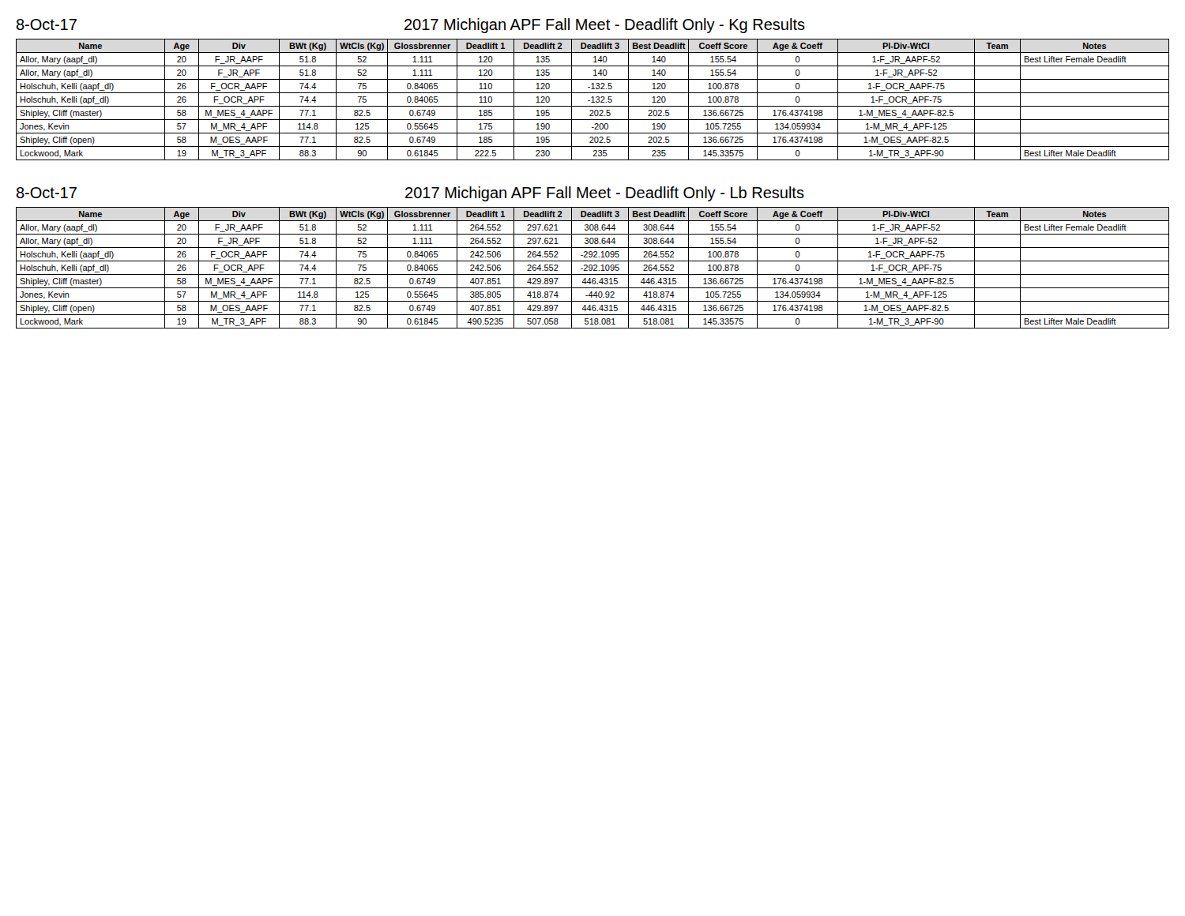8-Oct-17
2017 Michigan APF Fall Meet - Deadlift Only - Kg Results
| Name | Age | Div | BWt (Kg) | WtCls (Kg) | Glossbrenner | Deadlift 1 | Deadlift 2 | Deadlift 3 | Best Deadlift | Coeff Score | Age & Coeff | Pl-Div-WtCl | Team | Notes |
| --- | --- | --- | --- | --- | --- | --- | --- | --- | --- | --- | --- | --- | --- | --- |
| Allor, Mary (aapf_dl) | 20 | F_JR_AAPF | 51.8 | 52 | 1.111 | 120 | 135 | 140 | 140 | 155.54 | 0 | 1-F_JR_AAPF-52 | | Best Lifter Female Deadlift |
| Allor, Mary (apf_dl) | 20 | F_JR_APF | 51.8 | 52 | 1.111 | 120 | 135 | 140 | 140 | 155.54 | 0 | 1-F_JR_APF-52 | | |
| Holschuh, Kelli (aapf_dl) | 26 | F_OCR_AAPF | 74.4 | 75 | 0.84065 | 110 | 120 | -132.5 | 120 | 100.878 | 0 | 1-F_OCR_AAPF-75 | | |
| Holschuh, Kelli (apf_dl) | 26 | F_OCR_APF | 74.4 | 75 | 0.84065 | 110 | 120 | -132.5 | 120 | 100.878 | 0 | 1-F_OCR_APF-75 | | |
| Shipley, Cliff (master) | 58 | M_MES_4_AAPF | 77.1 | 82.5 | 0.6749 | 185 | 195 | 202.5 | 202.5 | 136.66725 | 176.4374198 | 1-M_MES_4_AAPF-82.5 | | |
| Jones, Kevin | 57 | M_MR_4_APF | 114.8 | 125 | 0.55645 | 175 | 190 | -200 | 190 | 105.7255 | 134.059934 | 1-M_MR_4_APF-125 | | |
| Shipley, Cliff (open) | 58 | M_OES_AAPF | 77.1 | 82.5 | 0.6749 | 185 | 195 | 202.5 | 202.5 | 136.66725 | 176.4374198 | 1-M_OES_AAPF-82.5 | | |
| Lockwood, Mark | 19 | M_TR_3_APF | 88.3 | 90 | 0.61845 | 222.5 | 230 | 235 | 235 | 145.33575 | 0 | 1-M_TR_3_APF-90 | | Best Lifter Male Deadlift |
8-Oct-17
2017 Michigan APF Fall Meet - Deadlift Only - Lb Results
| Name | Age | Div | BWt (Kg) | WtCls (Kg) | Glossbrenner | Deadlift 1 | Deadlift 2 | Deadlift 3 | Best Deadlift | Coeff Score | Age & Coeff | Pl-Div-WtCl | Team | Notes |
| --- | --- | --- | --- | --- | --- | --- | --- | --- | --- | --- | --- | --- | --- | --- |
| Allor, Mary (aapf_dl) | 20 | F_JR_AAPF | 51.8 | 52 | 1.111 | 264.552 | 297.621 | 308.644 | 308.644 | 155.54 | 0 | 1-F_JR_AAPF-52 | | Best Lifter Female Deadlift |
| Allor, Mary (apf_dl) | 20 | F_JR_APF | 51.8 | 52 | 1.111 | 264.552 | 297.621 | 308.644 | 308.644 | 155.54 | 0 | 1-F_JR_APF-52 | | |
| Holschuh, Kelli (aapf_dl) | 26 | F_OCR_AAPF | 74.4 | 75 | 0.84065 | 242.506 | 264.552 | -292.1095 | 264.552 | 100.878 | 0 | 1-F_OCR_AAPF-75 | | |
| Holschuh, Kelli (apf_dl) | 26 | F_OCR_APF | 74.4 | 75 | 0.84065 | 242.506 | 264.552 | -292.1095 | 264.552 | 100.878 | 0 | 1-F_OCR_APF-75 | | |
| Shipley, Cliff (master) | 58 | M_MES_4_AAPF | 77.1 | 82.5 | 0.6749 | 407.851 | 429.897 | 446.4315 | 446.4315 | 136.66725 | 176.4374198 | 1-M_MES_4_AAPF-82.5 | | |
| Jones, Kevin | 57 | M_MR_4_APF | 114.8 | 125 | 0.55645 | 385.805 | 418.874 | -440.92 | 418.874 | 105.7255 | 134.059934 | 1-M_MR_4_APF-125 | | |
| Shipley, Cliff (open) | 58 | M_OES_AAPF | 77.1 | 82.5 | 0.6749 | 407.851 | 429.897 | 446.4315 | 446.4315 | 136.66725 | 176.4374198 | 1-M_OES_AAPF-82.5 | | |
| Lockwood, Mark | 19 | M_TR_3_APF | 88.3 | 90 | 0.61845 | 490.5235 | 507.058 | 518.081 | 518.081 | 145.33575 | 0 | 1-M_TR_3_APF-90 | | Best Lifter Male Deadlift |